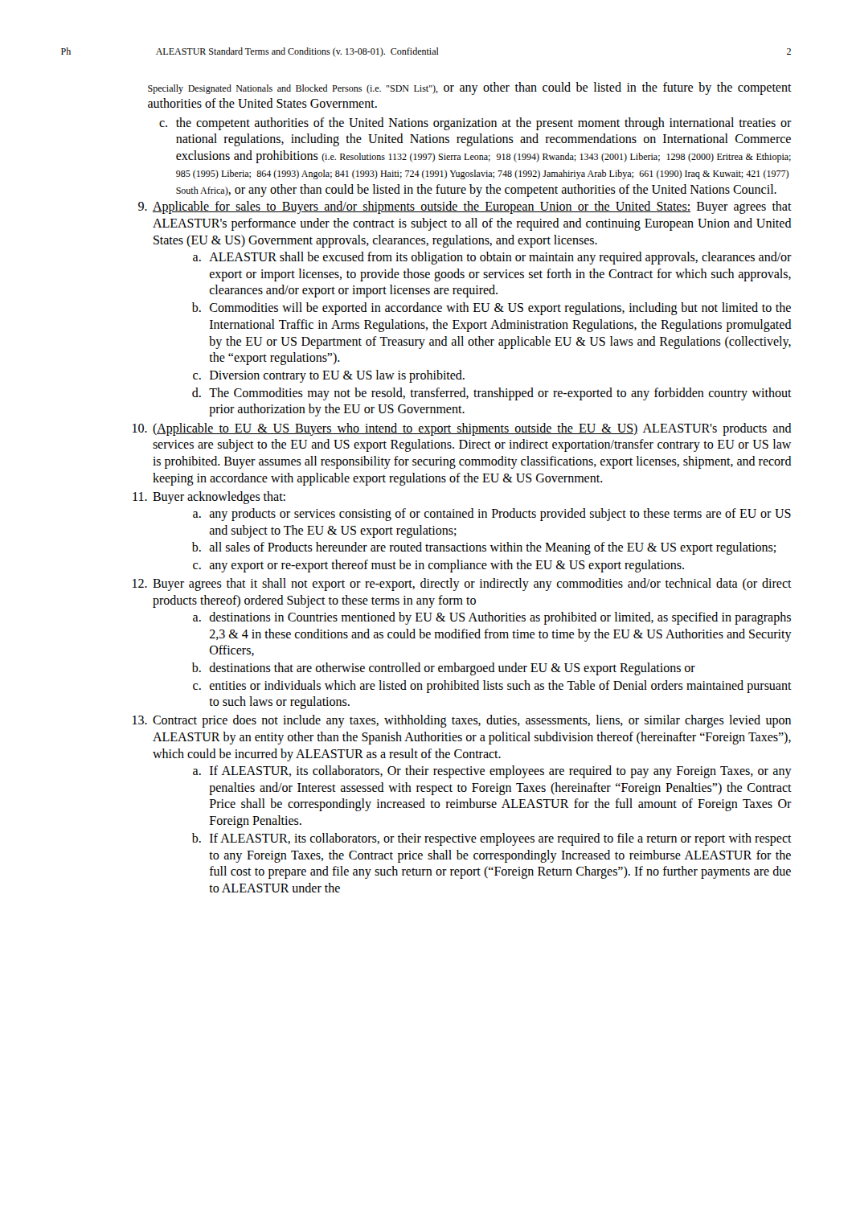Ph
ALEASTUR Standard Terms and Conditions (v. 13-08-01). Confidential
2
Specially Designated Nationals and Blocked Persons (i.e. "SDN List"), or any other than could be listed in the future by the competent authorities of the United States Government.
c. the competent authorities of the United Nations organization at the present moment through international treaties or national regulations, including the United Nations regulations and recommendations on International Commerce exclusions and prohibitions (i.e. Resolutions 1132 (1997) Sierra Leona; 918 (1994) Rwanda; 1343 (2001) Liberia; 1298 (2000) Eritrea & Ethiopia; 985 (1995) Liberia; 864 (1993) Angola; 841 (1993) Haiti; 724 (1991) Yugoslavia; 748 (1992) Jamahiriya Arab Libya; 661 (1990) Iraq & Kuwait; 421 (1977) South Africa), or any other than could be listed in the future by the competent authorities of the United Nations Council.
9. Applicable for sales to Buyers and/or shipments outside the European Union or the United States: Buyer agrees that ALEASTUR's performance under the contract is subject to all of the required and continuing European Union and United States (EU & US) Government approvals, clearances, regulations, and export licenses.
a. ALEASTUR shall be excused from its obligation to obtain or maintain any required approvals, clearances and/or export or import licenses, to provide those goods or services set forth in the Contract for which such approvals, clearances and/or export or import licenses are required.
b. Commodities will be exported in accordance with EU & US export regulations, including but not limited to the International Traffic in Arms Regulations, the Export Administration Regulations, the Regulations promulgated by the EU or US Department of Treasury and all other applicable EU & US laws and Regulations (collectively, the “export regulations”).
c. Diversion contrary to EU & US law is prohibited.
d. The Commodities may not be resold, transferred, transhipped or re-exported to any forbidden country without prior authorization by the EU or US Government.
10.(Applicable to EU & US Buyers who intend to export shipments outside the EU & US) ALEASTUR's products and services are subject to the EU and US export Regulations. Direct or indirect exportation/transfer contrary to EU or US law is prohibited. Buyer assumes all responsibility for securing commodity classifications, export licenses, shipment, and record keeping in accordance with applicable export regulations of the EU & US Government.
11. Buyer acknowledges that:
a. any products or services consisting of or contained in Products provided subject to these terms are of EU or US and subject to The EU & US export regulations;
b. all sales of Products hereunder are routed transactions within the Meaning of the EU & US export regulations;
c. any export or re-export thereof must be in compliance with the EU & US export regulations.
12. Buyer agrees that it shall not export or re-export, directly or indirectly any commodities and/or technical data (or direct products thereof) ordered Subject to these terms in any form to
a. destinations in Countries mentioned by EU & US Authorities as prohibited or limited, as specified in paragraphs 2,3 & 4 in these conditions and as could be modified from time to time by the EU & US Authorities and Security Officers,
b. destinations that are otherwise controlled or embargoed under EU & US export Regulations or
c. entities or individuals which are listed on prohibited lists such as the Table of Denial orders maintained pursuant to such laws or regulations.
13. Contract price does not include any taxes, withholding taxes, duties, assessments, liens, or similar charges levied upon ALEASTUR by an entity other than the Spanish Authorities or a political subdivision thereof (hereinafter “Foreign Taxes”), which could be incurred by ALEASTUR as a result of the Contract.
a. If ALEASTUR, its collaborators, Or their respective employees are required to pay any Foreign Taxes, or any penalties and/or Interest assessed with respect to Foreign Taxes (hereinafter “Foreign Penalties”) the Contract Price shall be correspondingly increased to reimburse ALEASTUR for the full amount of Foreign Taxes Or Foreign Penalties.
b. If ALEASTUR, its collaborators, or their respective employees are required to file a return or report with respect to any Foreign Taxes, the Contract price shall be correspondingly Increased to reimburse ALEASTUR for the full cost to prepare and file any such return or report (“Foreign Return Charges”). If no further payments are due to ALEASTUR under the